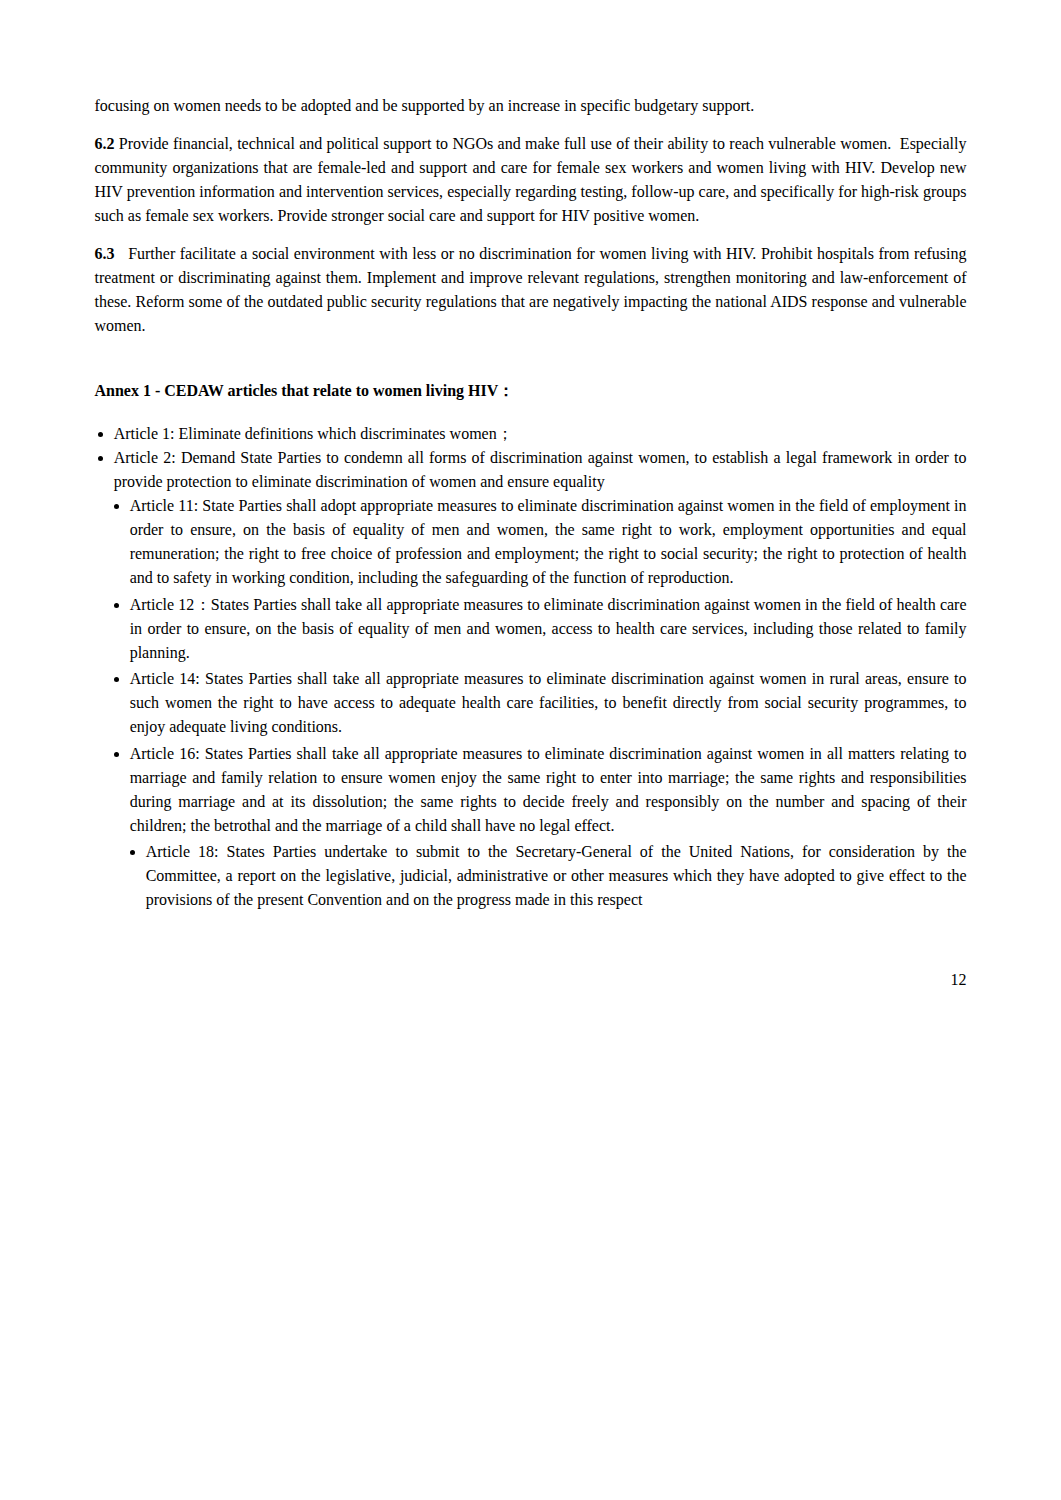focusing on women needs to be adopted and be supported by an increase in specific budgetary support.
6.2 Provide financial, technical and political support to NGOs and make full use of their ability to reach vulnerable women. Especially community organizations that are female-led and support and care for female sex workers and women living with HIV. Develop new HIV prevention information and intervention services, especially regarding testing, follow-up care, and specifically for high-risk groups such as female sex workers. Provide stronger social care and support for HIV positive women.
6.3 Further facilitate a social environment with less or no discrimination for women living with HIV. Prohibit hospitals from refusing treatment or discriminating against them. Implement and improve relevant regulations, strengthen monitoring and law-enforcement of these. Reform some of the outdated public security regulations that are negatively impacting the national AIDS response and vulnerable women.
Annex 1 - CEDAW articles that relate to women living HIV：
Article 1: Eliminate definitions which discriminates women；
Article 2: Demand State Parties to condemn all forms of discrimination against women, to establish a legal framework in order to provide protection to eliminate discrimination of women and ensure equality
Article 11: State Parties shall adopt appropriate measures to eliminate discrimination against women in the field of employment in order to ensure, on the basis of equality of men and women, the same right to work, employment opportunities and equal remuneration; the right to free choice of profession and employment; the right to social security; the right to protection of health and to safety in working condition, including the safeguarding of the function of reproduction.
Article 12：States Parties shall take all appropriate measures to eliminate discrimination against women in the field of health care in order to ensure, on the basis of equality of men and women, access to health care services, including those related to family planning.
Article 14: States Parties shall take all appropriate measures to eliminate discrimination against women in rural areas, ensure to such women the right to have access to adequate health care facilities, to benefit directly from social security programmes, to enjoy adequate living conditions.
Article 16: States Parties shall take all appropriate measures to eliminate discrimination against women in all matters relating to marriage and family relation to ensure women enjoy the same right to enter into marriage; the same rights and responsibilities during marriage and at its dissolution; the same rights to decide freely and responsibly on the number and spacing of their children; the betrothal and the marriage of a child shall have no legal effect.
Article 18: States Parties undertake to submit to the Secretary-General of the United Nations, for consideration by the Committee, a report on the legislative, judicial, administrative or other measures which they have adopted to give effect to the provisions of the present Convention and on the progress made in this respect
12